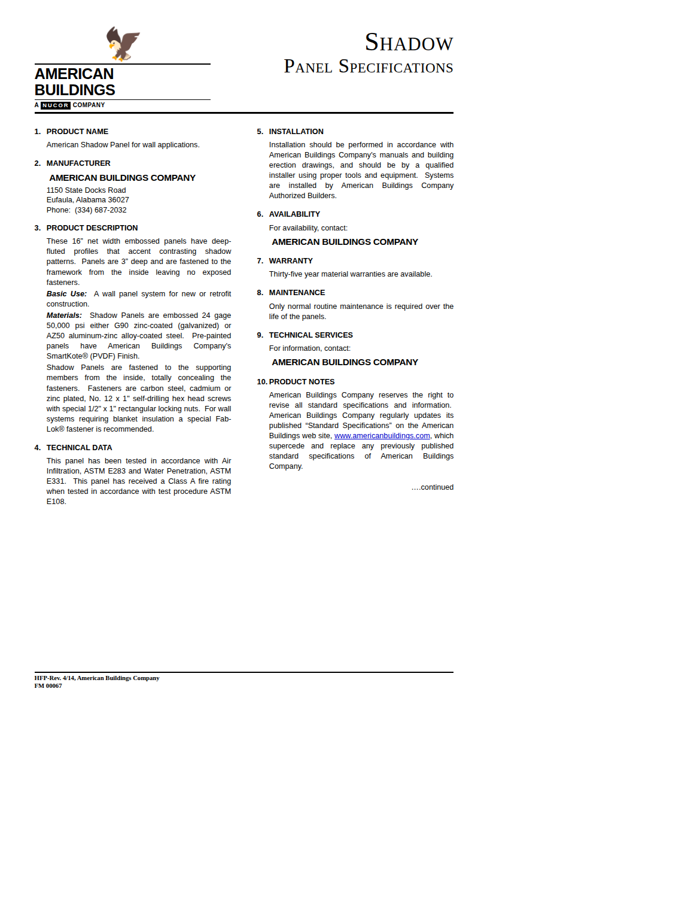🦅
AMERICAN
BUILDINGS
A NUCOR COMPANY
Shadow
Panel Specifications
1. PRODUCT NAME
American Shadow Panel for wall applications.
2. MANUFACTURER
AMERICAN BUILDINGS COMPANY
1150 State Docks Road
Eufaula, Alabama 36027
Phone: (334) 687-2032
3. PRODUCT DESCRIPTION
These 16” net width embossed panels have deep-fluted profiles that accent contrasting shadow patterns. Panels are 3” deep and are fastened to the framework from the inside leaving no exposed fasteners.
Basic Use: A wall panel system for new or retrofit construction.
Materials: Shadow Panels are embossed 24 gage 50,000 psi either G90 zinc-coated (galvanized) or AZ50 aluminum-zinc alloy-coated steel. Pre-painted panels have American Buildings Company's SmartKote® (PVDF) Finish.
Shadow Panels are fastened to the supporting members from the inside, totally concealing the fasteners. Fasteners are carbon steel, cadmium or zinc plated, No. 12 x 1" self-drilling hex head screws with special 1/2" x 1" rectangular locking nuts. For wall systems requiring blanket insulation a special Fab-Lok® fastener is recommended.
4. TECHNICAL DATA
This panel has been tested in accordance with Air Infiltration, ASTM E283 and Water Penetration, ASTM E331. This panel has received a Class A fire rating when tested in accordance with test procedure ASTM E108.
5. INSTALLATION
Installation should be performed in accordance with American Buildings Company's manuals and building erection drawings, and should be by a qualified installer using proper tools and equipment. Systems are installed by American Buildings Company Authorized Builders.
6. AVAILABILITY
For availability, contact:
AMERICAN BUILDINGS COMPANY
7. WARRANTY
Thirty-five year material warranties are available.
8. MAINTENANCE
Only normal routine maintenance is required over the life of the panels.
9. TECHNICAL SERVICES
For information, contact:
AMERICAN BUILDINGS COMPANY
10. PRODUCT NOTES
American Buildings Company reserves the right to revise all standard specifications and information. American Buildings Company regularly updates its published “Standard Specifications” on the American Buildings web site, www.americanbuildings.com, which supercede and replace any previously published standard specifications of American Buildings Company.
….continued
HFP-Rev. 4/14, American Buildings Company
FM 00067